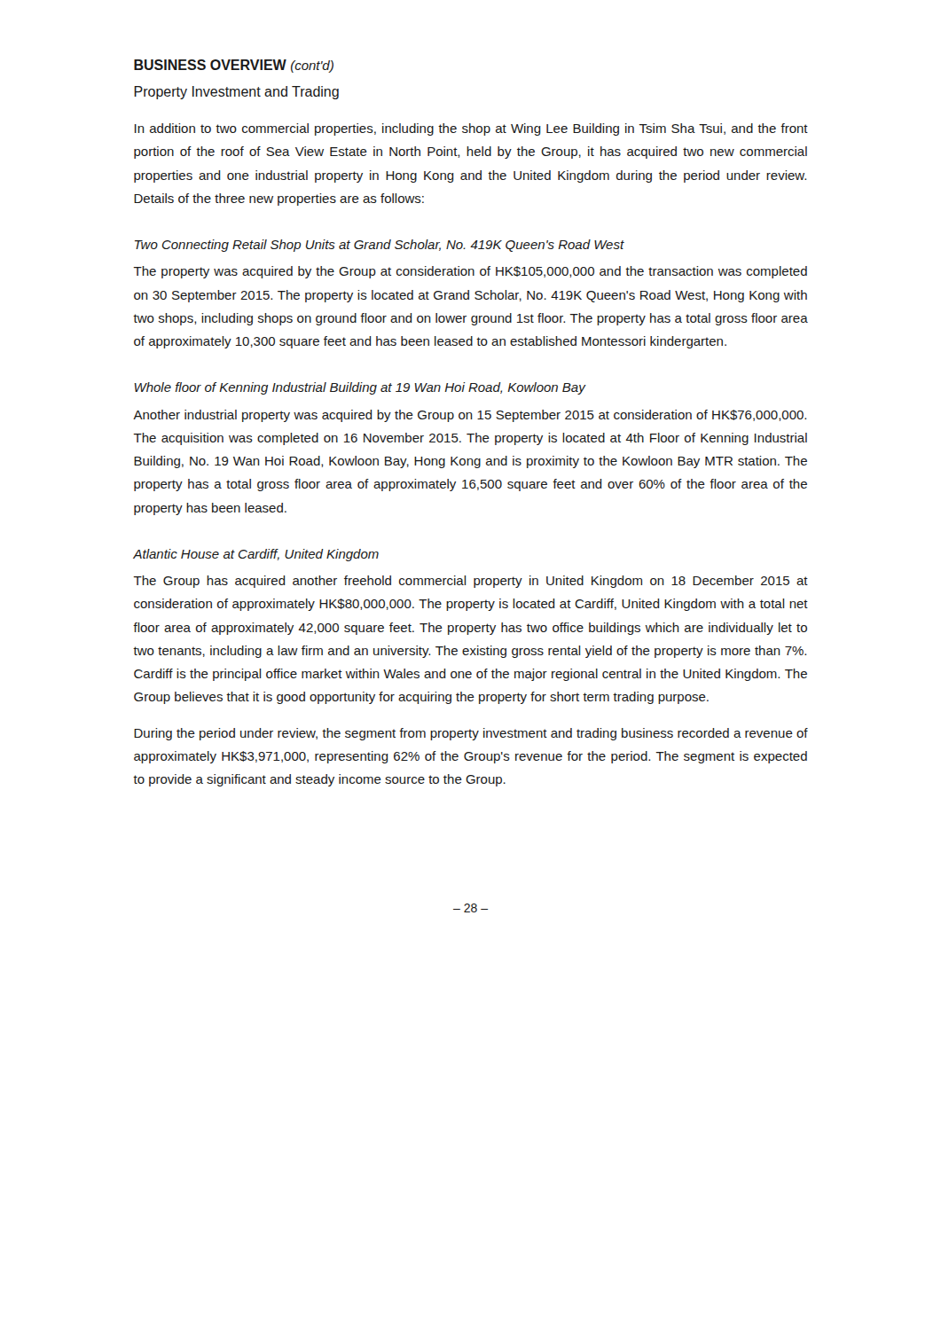BUSINESS OVERVIEW (cont'd)
Property Investment and Trading
In addition to two commercial properties, including the shop at Wing Lee Building in Tsim Sha Tsui, and the front portion of the roof of Sea View Estate in North Point, held by the Group, it has acquired two new commercial properties and one industrial property in Hong Kong and the United Kingdom during the period under review. Details of the three new properties are as follows:
Two Connecting Retail Shop Units at Grand Scholar, No. 419K Queen's Road West
The property was acquired by the Group at consideration of HK$105,000,000 and the transaction was completed on 30 September 2015. The property is located at Grand Scholar, No. 419K Queen's Road West, Hong Kong with two shops, including shops on ground floor and on lower ground 1st floor. The property has a total gross floor area of approximately 10,300 square feet and has been leased to an established Montessori kindergarten.
Whole floor of Kenning Industrial Building at 19 Wan Hoi Road, Kowloon Bay
Another industrial property was acquired by the Group on 15 September 2015 at consideration of HK$76,000,000. The acquisition was completed on 16 November 2015. The property is located at 4th Floor of Kenning Industrial Building, No. 19 Wan Hoi Road, Kowloon Bay, Hong Kong and is proximity to the Kowloon Bay MTR station. The property has a total gross floor area of approximately 16,500 square feet and over 60% of the floor area of the property has been leased.
Atlantic House at Cardiff, United Kingdom
The Group has acquired another freehold commercial property in United Kingdom on 18 December 2015 at consideration of approximately HK$80,000,000. The property is located at Cardiff, United Kingdom with a total net floor area of approximately 42,000 square feet. The property has two office buildings which are individually let to two tenants, including a law firm and an university. The existing gross rental yield of the property is more than 7%. Cardiff is the principal office market within Wales and one of the major regional central in the United Kingdom. The Group believes that it is good opportunity for acquiring the property for short term trading purpose.
During the period under review, the segment from property investment and trading business recorded a revenue of approximately HK$3,971,000, representing 62% of the Group's revenue for the period. The segment is expected to provide a significant and steady income source to the Group.
– 28 –